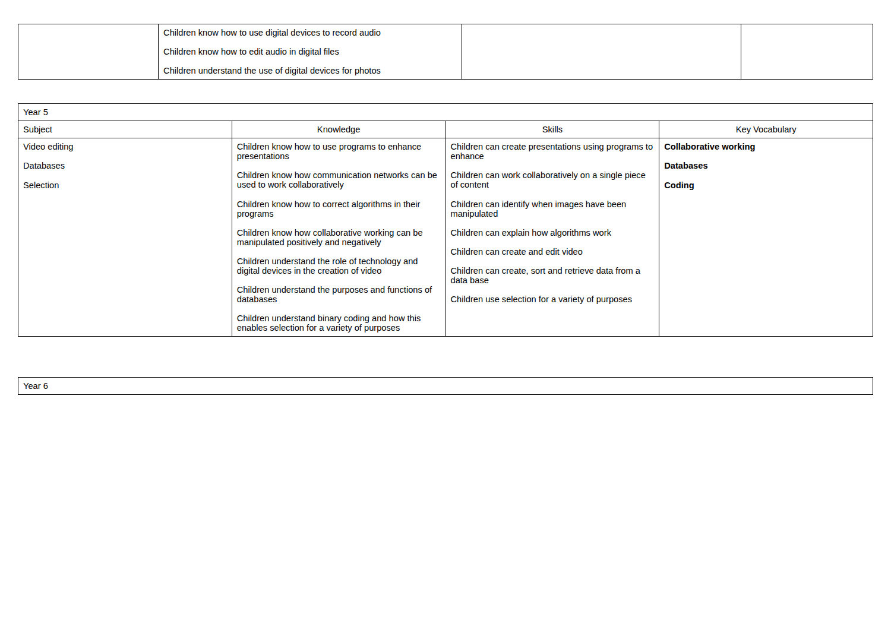| | Children know how to use digital devices to record audio Children know how to edit audio in digital files Children understand the use of digital devices for photos | | |
| Year 5 |
| Subject | Knowledge | Skills | Key Vocabulary |
| Video editing Databases Selection | Children know how to use programs to enhance presentations Children know how communication networks can be used to work collaboratively Children know how to correct algorithms in their programs Children know how collaborative working can be manipulated positively and negatively Children understand the role of technology and digital devices in the creation of video Children understand the purposes and functions of databases Children understand binary coding and how this enables selection for a variety of purposes | Children can create presentations using programs to enhance Children can work collaboratively on a single piece of content Children can identify when images have been manipulated Children can explain how algorithms work Children can create and edit video Children can create, sort and retrieve data from a data base Children use selection for a variety of purposes | Collaborative working Databases Coding |
| Year 6 |